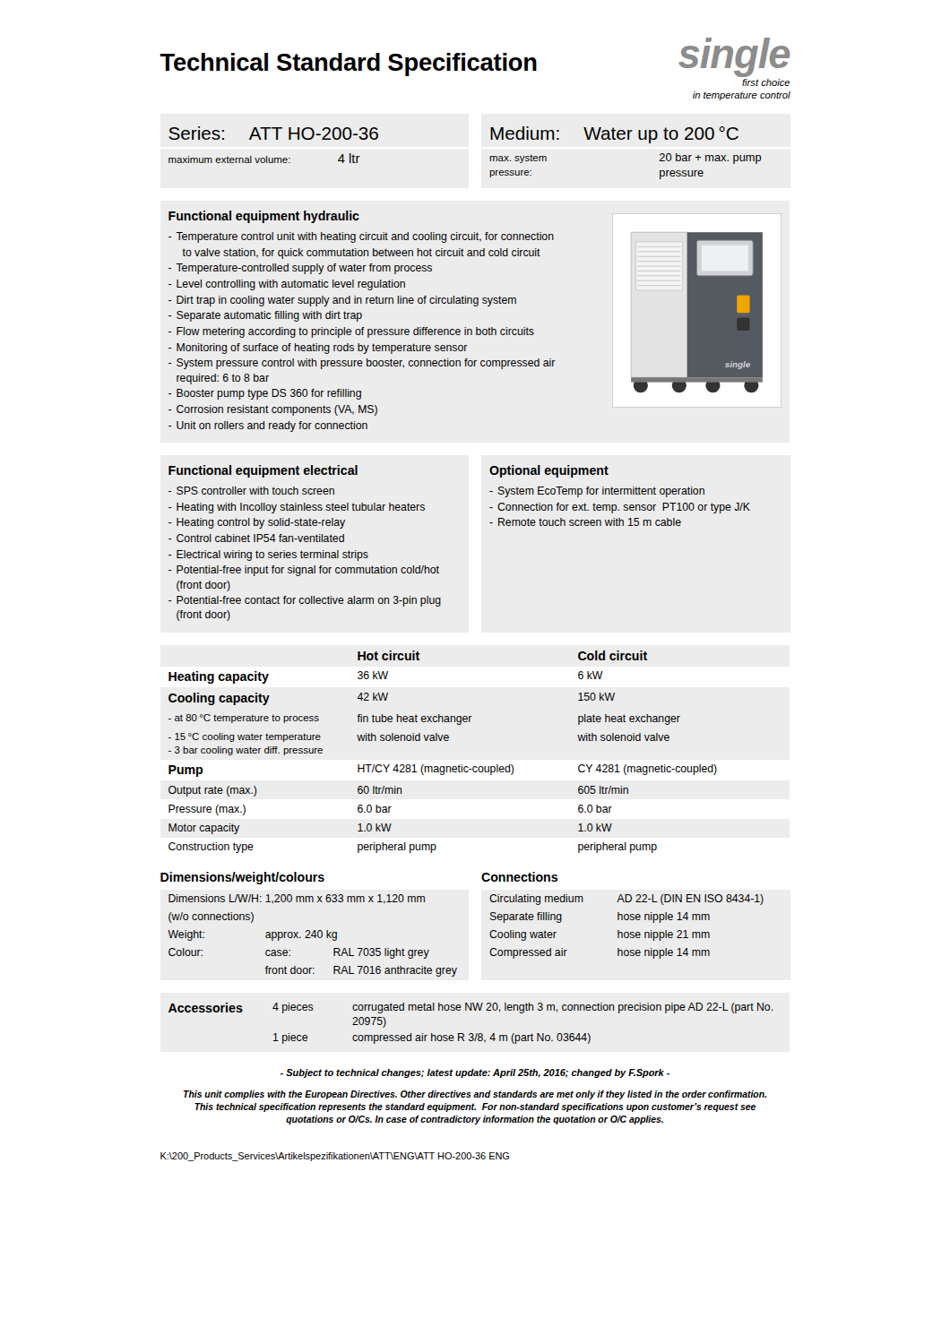Technical Standard Specification
single first choice
in temperature control
Series: ATT HO-200-36
Medium: Water up to 200 °C
maximum external volume: 4 ltr
max. system
pressure: 20 bar + max. pump pressure
Functional equipment hydraulic
Temperature control unit with heating circuit and cooling circuit, for connection
to valve station, for quick commutation between hot circuit and cold circuit
Temperature-controlled supply of water from process
Level controlling with automatic level regulation
Dirt trap in cooling water supply and in return line of circulating system
Separate automatic filling with dirt trap
Flow metering according to principle of pressure difference in both circuits
Monitoring of surface of heating rods by temperature sensor
System pressure control with pressure booster, connection for compressed air required: 6 to 8 bar
Booster pump type DS 360 for refilling
Corrosion resistant components (VA, MS)
Unit on rollers and ready for connection
Functional equipment electrical
SPS controller with touch screen
Heating with Incolloy stainless steel tubular heaters
Heating control by solid-state-relay
Control cabinet IP54 fan-ventilated
Electrical wiring to series terminal strips
Potential-free input for signal for commutation cold/hot (front door)
Potential-free contact for collective alarm on 3-pin plug (front door)
Optional equipment
System EcoTemp for intermittent operation
Connection for ext. temp. sensor PT100 or type J/K
Remote touch screen with 15 m cable
| | Hot circuit | Cold circuit |
| --- | --- | --- |
| Heating capacity | 36 kW | 6 kW |
| Cooling capacity | 42 kW | 150 kW |
| - at 80 °C temperature to process | fin tube heat exchanger | plate heat exchanger |
| - 15 °C cooling water temperature - 3 bar cooling water diff. pressure | with solenoid valve | with solenoid valve |
| Pump | HT/CY 4281 (magnetic-coupled) | CY 4281 (magnetic-coupled) |
| Output rate (max.) | 60 ltr/min | 605 ltr/min |
| Pressure (max.) | 6.0 bar | 6.0 bar |
| Motor capacity | 1.0 kW | 1.0 kW |
| Construction type | peripheral pump | peripheral pump |
Dimensions/weight/colours
| Dimensions L/W/H: | 1,200 mm x 633 mm x 1,120 mm |
| (w/o connections) | | |
| Weight: | approx. 240 kg |
| Colour: | case: | RAL 7035 light grey |
| | front door: | RAL 7016 anthracite grey |
Connections
| Circulating medium | AD 22-L (DIN EN ISO 8434-1) |
| Separate filling | hose nipple 14 mm |
| Cooling water | hose nipple 21 mm |
| Compressed air | hose nipple 14 mm |
| Accessories | 4 pieces | corrugated metal hose NW 20, length 3 m, connection precision pipe AD 22-L (part No. 20975) |
| | 1 piece | compressed air hose R 3/8, 4 m (part No. 03644) |
- Subject to technical changes; latest update: April 25th, 2016; changed by F.Spork -
This unit complies with the European Directives. Other directives and standards are met only if they listed in the order confirmation. This technical specification represents the standard equipment. For non-standard specifications upon customer’s request see quotations or O/Cs. In case of contradictory information the quotation or O/C applies.
K:\200_Products_Services\Artikelspezifikationen\ATT\ENG\ATT HO-200-36 ENG